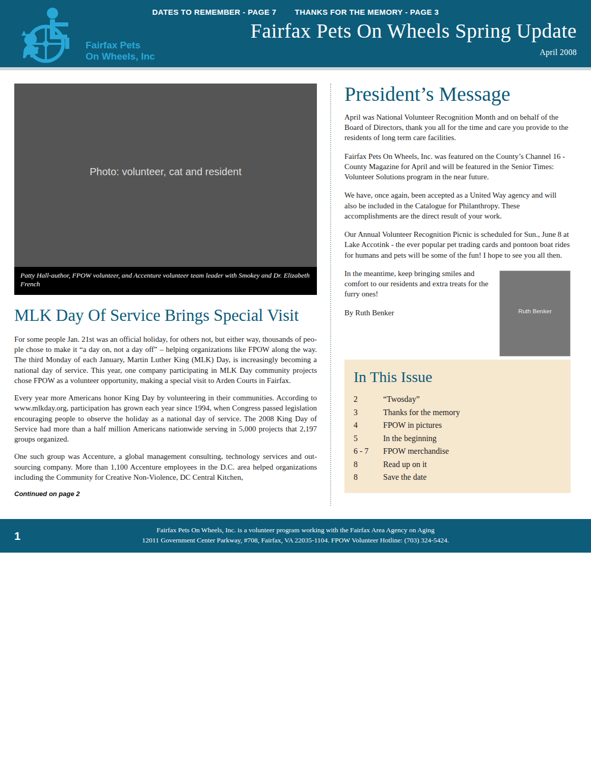Fairfax Pets
On Wheels, Inc
DATES TO REMEMBER - PAGE 7 THANKS FOR THE MEMORY - PAGE 3
Fairfax Pets On Wheels Spring Update
April 2008
Patty Hall-author, FPOW volunteer, and Accenture volunteer team leader with Smokey and Dr. Elizabeth French
MLK Day Of Service Brings Special Visit
For some people Jan. 21st was an official holiday, for others not, but either way, thousands of people chose to make it “a day on, not a day off” – helping organizations like FPOW along the way. The third Monday of each January, Martin Luther King (MLK) Day, is increasingly becoming a national day of service. This year, one company participating in MLK Day community projects chose FPOW as a volunteer opportunity, making a special visit to Arden Courts in Fairfax.
Every year more Americans honor King Day by volunteering in their communities. According to www.mlkday.org, participation has grown each year since 1994, when Congress passed legislation encouraging people to observe the holiday as a national day of service. The 2008 King Day of Service had more than a half million Americans nationwide serving in 5,000 projects that 2,197 groups organized.
One such group was Accenture, a global management consulting, technology services and outsourcing company. More than 1,100 Accenture employees in the D.C. area helped organizations including the Community for Creative Non-Violence, DC Central Kitchen,
Continued on page 2
President’s Message
April was National Volunteer Recognition Month and on behalf of the Board of Directors, thank you all for the time and care you provide to the residents of long term care facilities.
Fairfax Pets On Wheels, Inc. was featured on the County’s Channel 16 - County Magazine for April and will be featured in the Senior Times: Volunteer Solutions program in the near future.
We have, once again, been accepted as a United Way agency and will also be included in the Catalogue for Philanthropy. These accomplishments are the direct result of your work.
Our Annual Volunteer Recognition Picnic is scheduled for Sun., June 8 at Lake Accotink - the ever popular pet trading cards and pontoon boat rides for humans and pets will be some of the fun! I hope to see you all then.
In the meantime, keep bringing smiles and comfort to our residents and extra treats for the furry ones!
By Ruth Benker
In This Issue
| 2 | “Twosday” |
| 3 | Thanks for the memory |
| 4 | FPOW in pictures |
| 5 | In the beginning |
| 6 - 7 | FPOW merchandise |
| 8 | Read up on it |
| 8 | Save the date |
1
Fairfax Pets On Wheels, Inc. is a volunteer program working with the Fairfax Area Agency on Aging
12011 Government Center Parkway, #708, Fairfax, VA 22035-1104. FPOW Volunteer Hotline: (703) 324-5424.